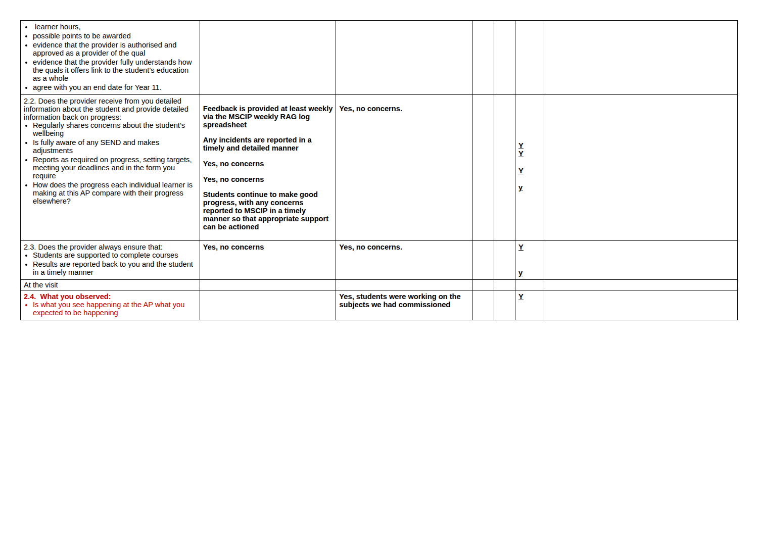| learner hours, possible points to be awarded evidence that the provider is authorised and approved as a provider of the qual evidence that the provider fully understands how the quals it offers link to the student’s education as a whole agree with you an end date for Year 11. | | | | | | |
| 2.2. Does the provider receive from you detailed information about the student and provide detailed information back on progress: Regularly shares concerns about the student’s wellbeing Is fully aware of any SEND and makes adjustments Reports as required on progress, setting targets, meeting your deadlines and in the form you require How does the progress each individual learner is making at this AP compare with their progress elsewhere? | Feedback is provided at least weekly via the MSCIP weekly RAG log spreadsheet Any incidents are reported in a timely and detailed manner Yes, no concerns Yes, no concerns Students continue to make good progress, with any concerns reported to MSCIP in a timely manner so that appropriate support can be actioned | Yes, no concerns. | | | Y Y Y y | |
| 2.3. Does the provider always ensure that: Students are supported to complete courses Results are reported back to you and the student in a timely manner | Yes, no concerns | Yes, no concerns. | | | Y y | |
| At the visit | | | | | | |
| 2.4. What you observed: Is what you see happening at the AP what you expected to be happening | | Yes, students were working on the subjects we had commissioned | | | Y | |